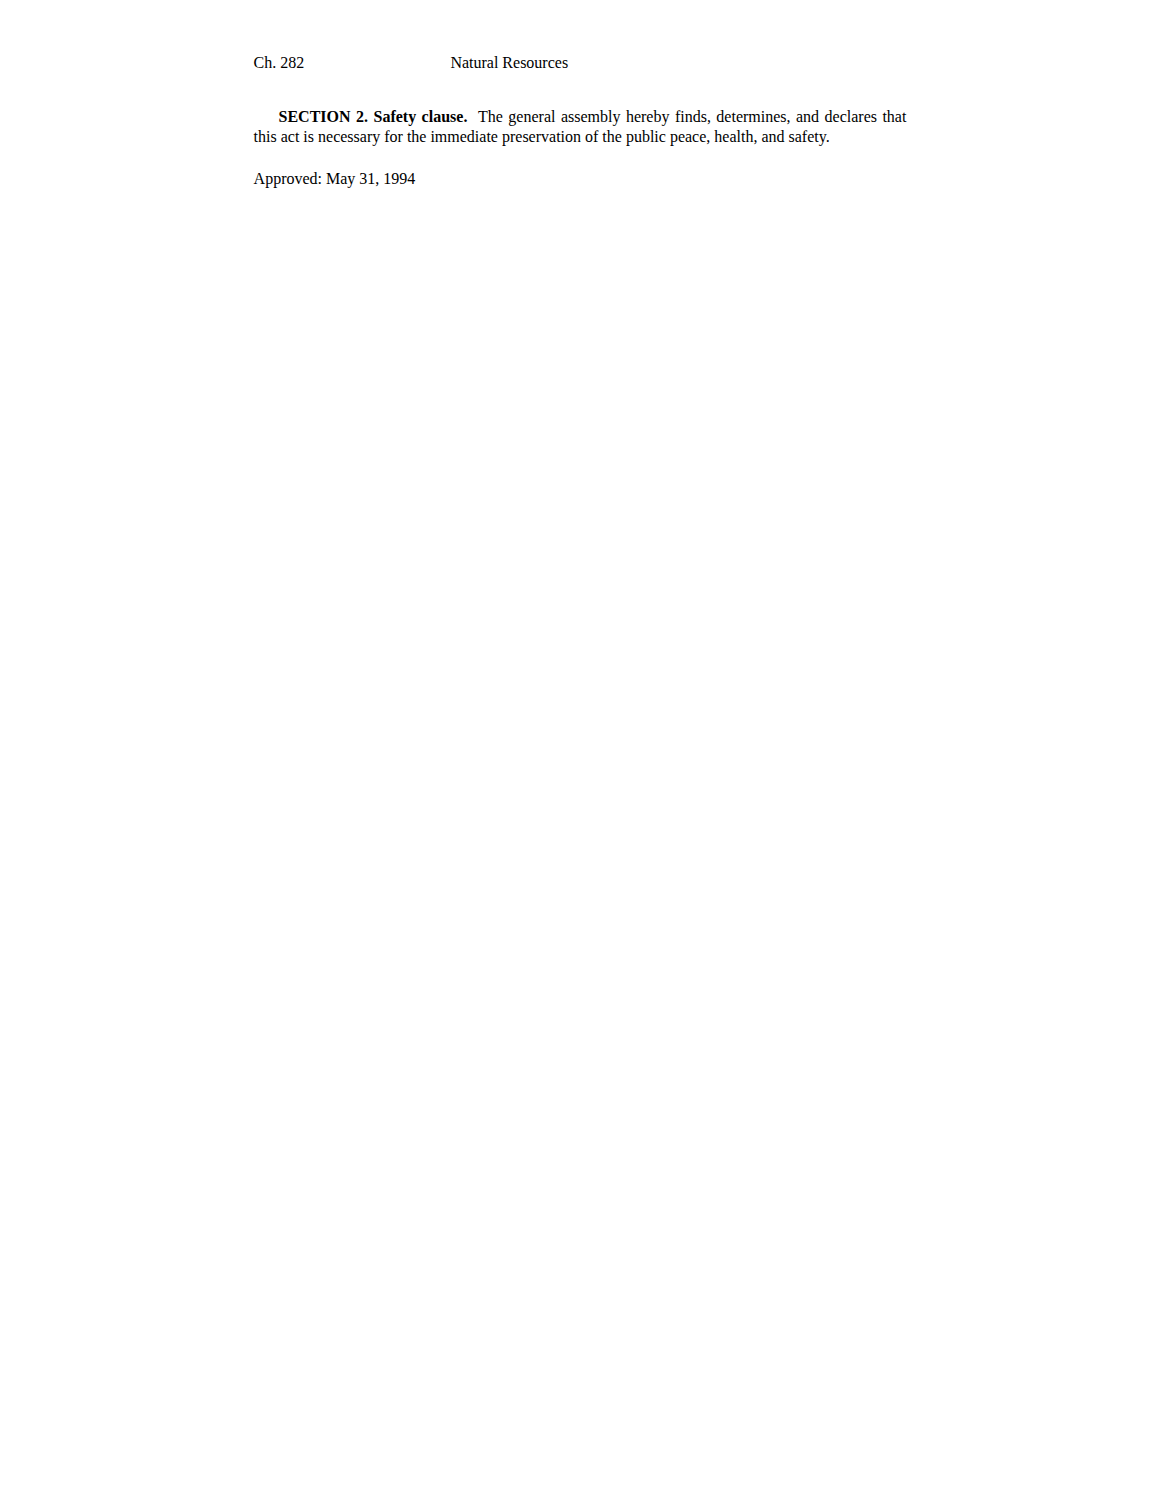Ch. 282
Natural Resources
SECTION 2. Safety clause. The general assembly hereby finds, determines, and declares that this act is necessary for the immediate preservation of the public peace, health, and safety.
Approved: May 31, 1994